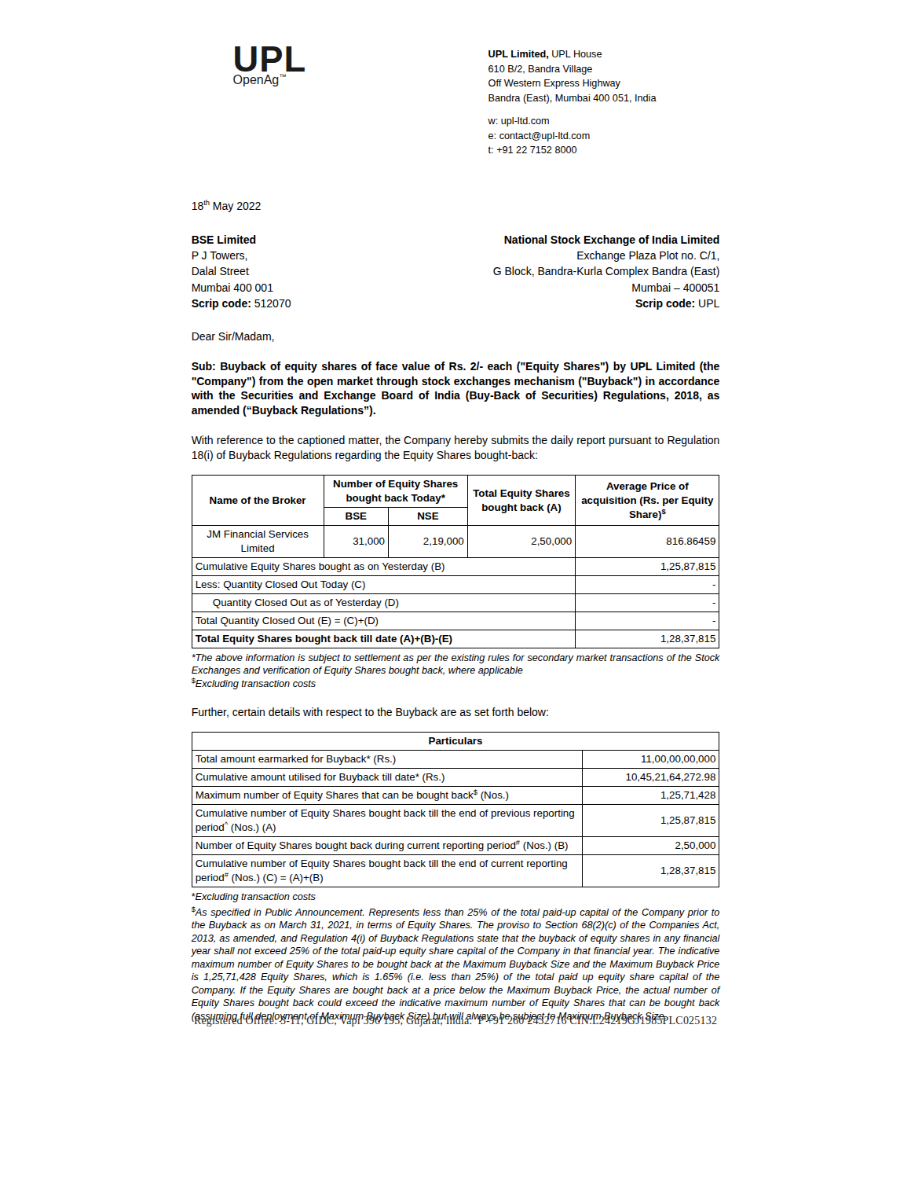UPL
OpenAg™
UPL Limited, UPL House
610 B/2, Bandra Village
Off Western Express Highway
Bandra (East), Mumbai 400 051, India
w: upl-ltd.com
e: contact@upl-ltd.com
t: +91 22 7152 8000
18th May 2022
BSE Limited
P J Towers,
Dalal Street
Mumbai 400 001
Scrip code: 512070
National Stock Exchange of India Limited
Exchange Plaza Plot no. C/1,
G Block, Bandra-Kurla Complex Bandra (East)
Mumbai – 400051
Scrip code: UPL
Dear Sir/Madam,
Sub: Buyback of equity shares of face value of Rs. 2/- each ("Equity Shares") by UPL Limited (the "Company") from the open market through stock exchanges mechanism ("Buyback") in accordance with the Securities and Exchange Board of India (Buy-Back of Securities) Regulations, 2018, as amended (“Buyback Regulations”).
With reference to the captioned matter, the Company hereby submits the daily report pursuant to Regulation 18(i) of Buyback Regulations regarding the Equity Shares bought-back:
| Name of the Broker | Number of Equity Shares bought back Today* | Total Equity Shares bought back (A) | Average Price of acquisition (Rs. per Equity Share) $ |
| --- | --- | --- | --- |
| BSE | NSE |
| JM Financial Services Limited | 31,000 | 2,19,000 | 2,50,000 | 816.86459 |
| Cumulative Equity Shares bought as on Yesterday (B) | 1,25,87,815 |
| Less: Quantity Closed Out Today (C) | - |
| Quantity Closed Out as of Yesterday (D) | - |
| Total Quantity Closed Out (E) = (C)+(D) | - |
| Total Equity Shares bought back till date (A)+(B)-(E) | 1,28,37,815 |
*The above information is subject to settlement as per the existing rules for secondary market transactions of the Stock Exchanges and verification of Equity Shares bought back, where applicable
$Excluding transaction costs
Further, certain details with respect to the Buyback are as set forth below:
| Particulars |
| --- |
| Total amount earmarked for Buyback* (Rs.) | 11,00,00,00,000 |
| Cumulative amount utilised for Buyback till date* (Rs.) | 10,45,21,64,272.98 |
| Maximum number of Equity Shares that can be bought back $ (Nos.) | 1,25,71,428 |
| Cumulative number of Equity Shares bought back till the end of previous reporting period ^ (Nos.) (A) | 1,25,87,815 |
| Number of Equity Shares bought back during current reporting period # (Nos.) (B) | 2,50,000 |
| Cumulative number of Equity Shares bought back till the end of current reporting period # (Nos.) (C) = (A)+(B) | 1,28,37,815 |
*Excluding transaction costs
$As specified in Public Announcement. Represents less than 25% of the total paid-up capital of the Company prior to the Buyback as on March 31, 2021, in terms of Equity Shares. The proviso to Section 68(2)(c) of the Companies Act, 2013, as amended, and Regulation 4(i) of Buyback Regulations state that the buyback of equity shares in any financial year shall not exceed 25% of the total paid-up equity share capital of the Company in that financial year. The indicative maximum number of Equity Shares to be bought back at the Maximum Buyback Size and the Maximum Buyback Price is 1,25,71,428 Equity Shares, which is 1.65% (i.e. less than 25%) of the total paid up equity share capital of the Company. If the Equity Shares are bought back at a price below the Maximum Buyback Price, the actual number of Equity Shares bought back could exceed the indicative maximum number of Equity Shares that can be bought back (assuming full deployment of Maximum Buyback Size) but will always be subject to Maximum Buyback Size.
Registered Office: 3-11, GIDC, Vapi 396 195, Gujarat, India. P +91 260 2432716 CIN:L24219GJ1985PLC025132